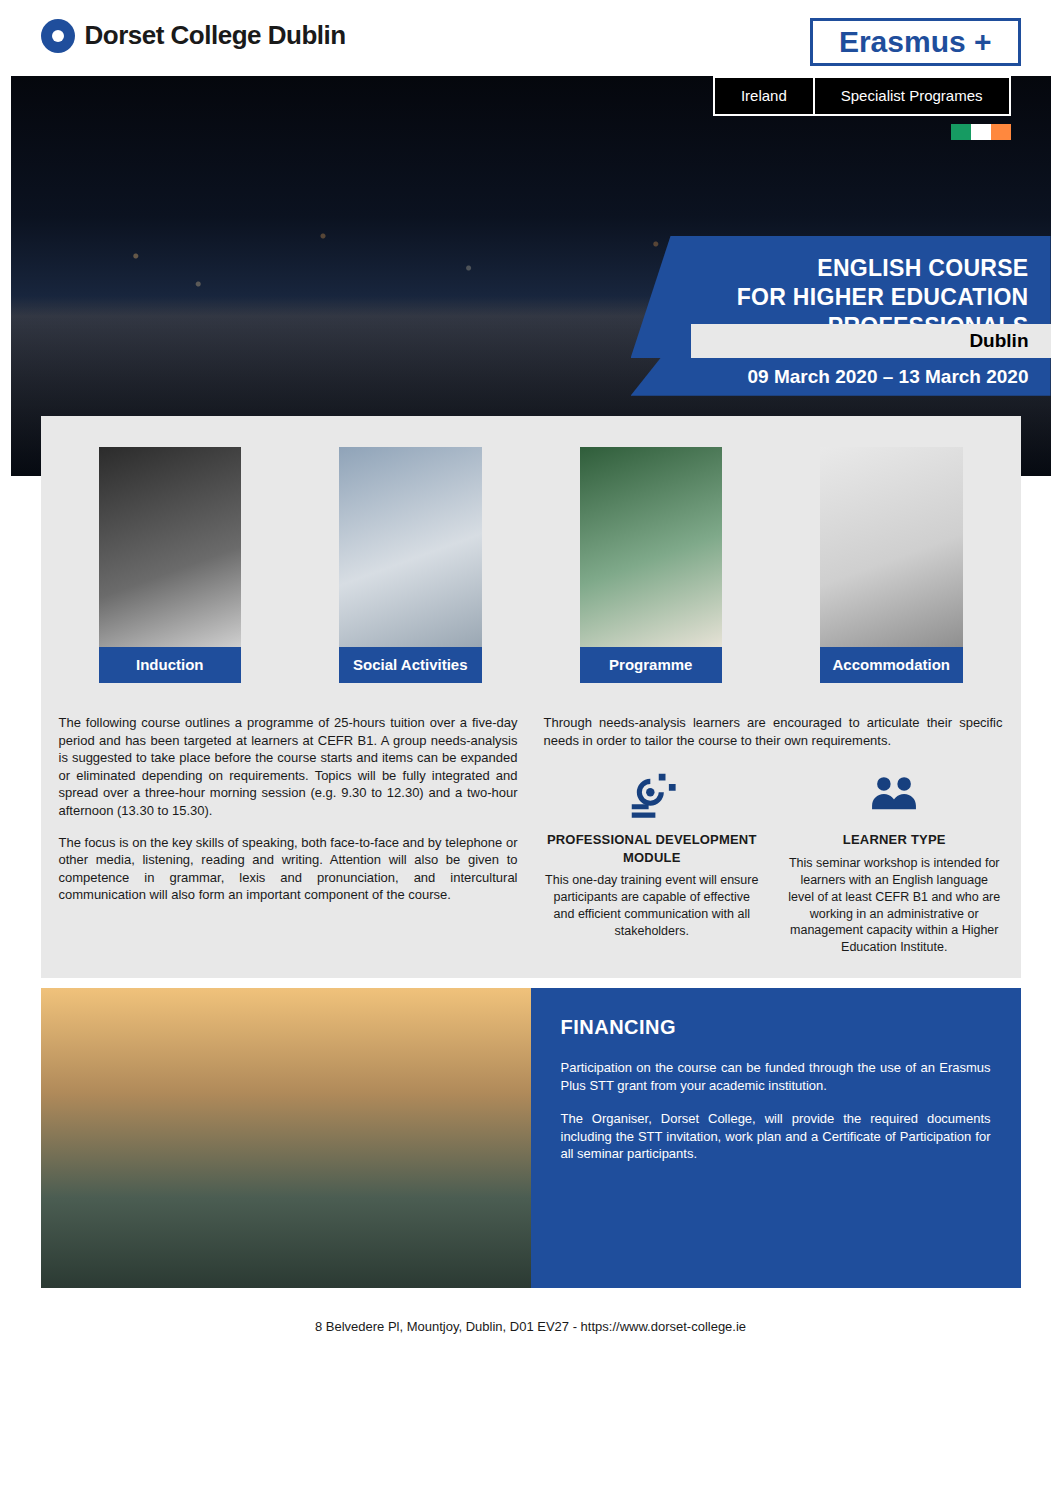Dorset College Dublin
Erasmus +
Ireland
Specialist Programes
ENGLISH COURSE
FOR HIGHER EDUCATION
PROFESSIONALS
Dublin
09 March 2020 – 13 March 2020
Induction
Social Activities
Programme
Accommodation
The following course outlines a programme of 25-hours tuition over a five-day period and has been targeted at learners at CEFR B1. A group needs-analysis is suggested to take place before the course starts and items can be expanded or eliminated depending on requirements. Topics will be fully integrated and spread over a three-hour morning session (e.g. 9.30 to 12.30) and a two-hour afternoon (13.30 to 15.30).
The focus is on the key skills of speaking, both face-to-face and by telephone or other media, listening, reading and writing. Attention will also be given to competence in grammar, lexis and pronunciation, and intercultural communication will also form an important component of the course.
Through needs-analysis learners are encouraged to articulate their specific needs in order to tailor the course to their own requirements.
Professional Development Module
This one-day training event will ensure participants are capable of effective and efficient communication with all stakeholders.
Learner Type
This seminar workshop is intended for learners with an English language level of at least CEFR B1 and who are working in an administrative or management capacity within a Higher Education Institute.
FINANCING
Participation on the course can be funded through the use of an Erasmus Plus STT grant from your academic institution.
The Organiser, Dorset College, will provide the required documents including the STT invitation, work plan and a Certificate of Participation for all seminar participants.
8 Belvedere Pl, Mountjoy, Dublin, D01 EV27 - https://www.dorset-college.ie